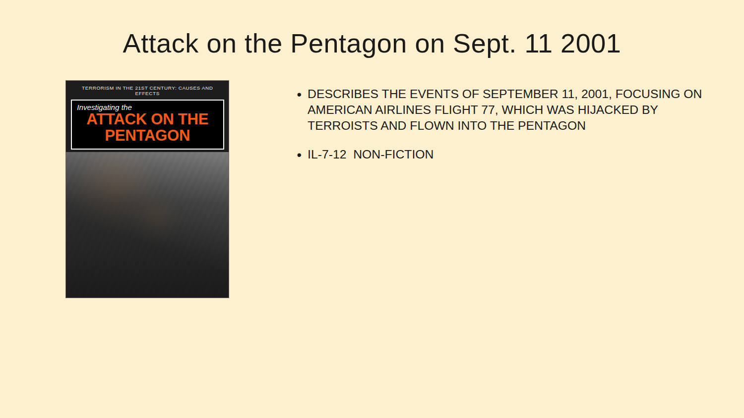Attack on the Pentagon on Sept. 11 2001
Terrorism in the 21st Century: Causes and Effects
Investigating the Attack on the Pentagon
Describes the events of September 11, 2001, focusing on American Airlines Flight 77, which was hijacked by terroists and flown into the Pentagon
IL-7-12 Non-Fiction